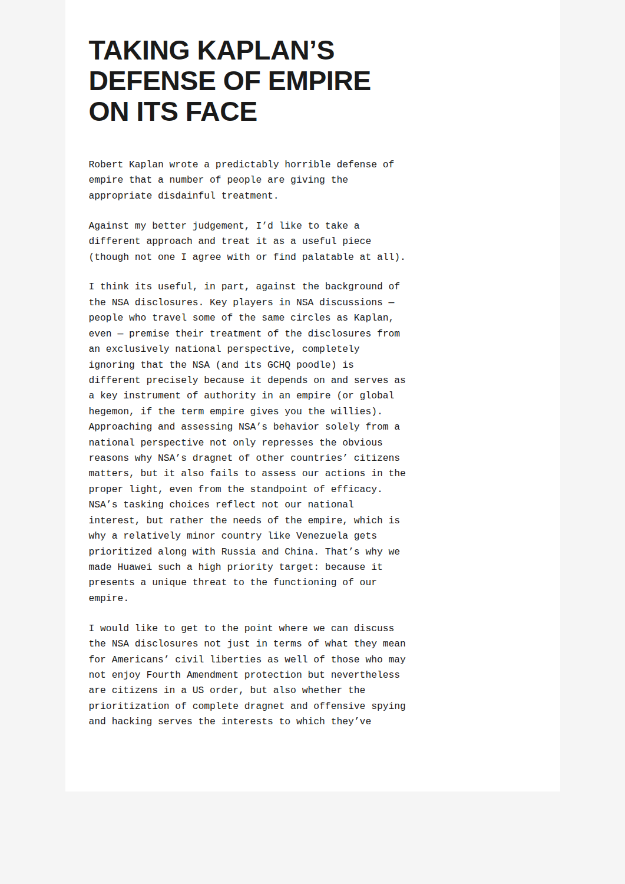TAKING KAPLAN’S DEFENSE OF EMPIRE ON ITS FACE
Robert Kaplan wrote a predictably horrible defense of empire that a number of people are giving the appropriate disdainful treatment.
Against my better judgement, I’d like to take a different approach and treat it as a useful piece (though not one I agree with or find palatable at all).
I think its useful, in part, against the background of the NSA disclosures. Key players in NSA discussions — people who travel some of the same circles as Kaplan, even — premise their treatment of the disclosures from an exclusively national perspective, completely ignoring that the NSA (and its GCHQ poodle) is different precisely because it depends on and serves as a key instrument of authority in an empire (or global hegemon, if the term empire gives you the willies). Approaching and assessing NSA’s behavior solely from a national perspective not only represses the obvious reasons why NSA’s dragnet of other countries’ citizens matters, but it also fails to assess our actions in the proper light, even from the standpoint of efficacy. NSA’s tasking choices reflect not our national interest, but rather the needs of the empire, which is why a relatively minor country like Venezuela gets prioritized along with Russia and China. That’s why we made Huawei such a high priority target: because it presents a unique threat to the functioning of our empire.
I would like to get to the point where we can discuss the NSA disclosures not just in terms of what they mean for Americans’ civil liberties as well of those who may not enjoy Fourth Amendment protection but nevertheless are citizens in a US order, but also whether the prioritization of complete dragnet and offensive spying and hacking serves the interests to which they’ve